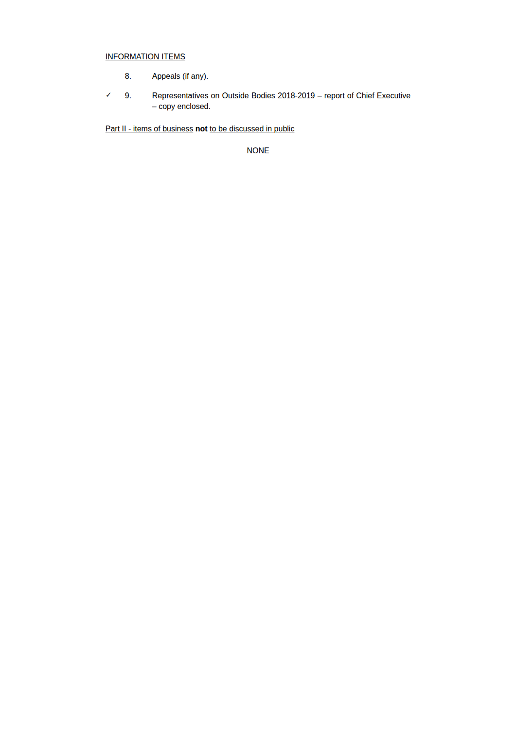INFORMATION ITEMS
8.
Appeals (if any).
✓
9.
Representatives on Outside Bodies 2018-2019 – report of Chief Executive – copy enclosed.
Part II - items of business not to be discussed in public
NONE